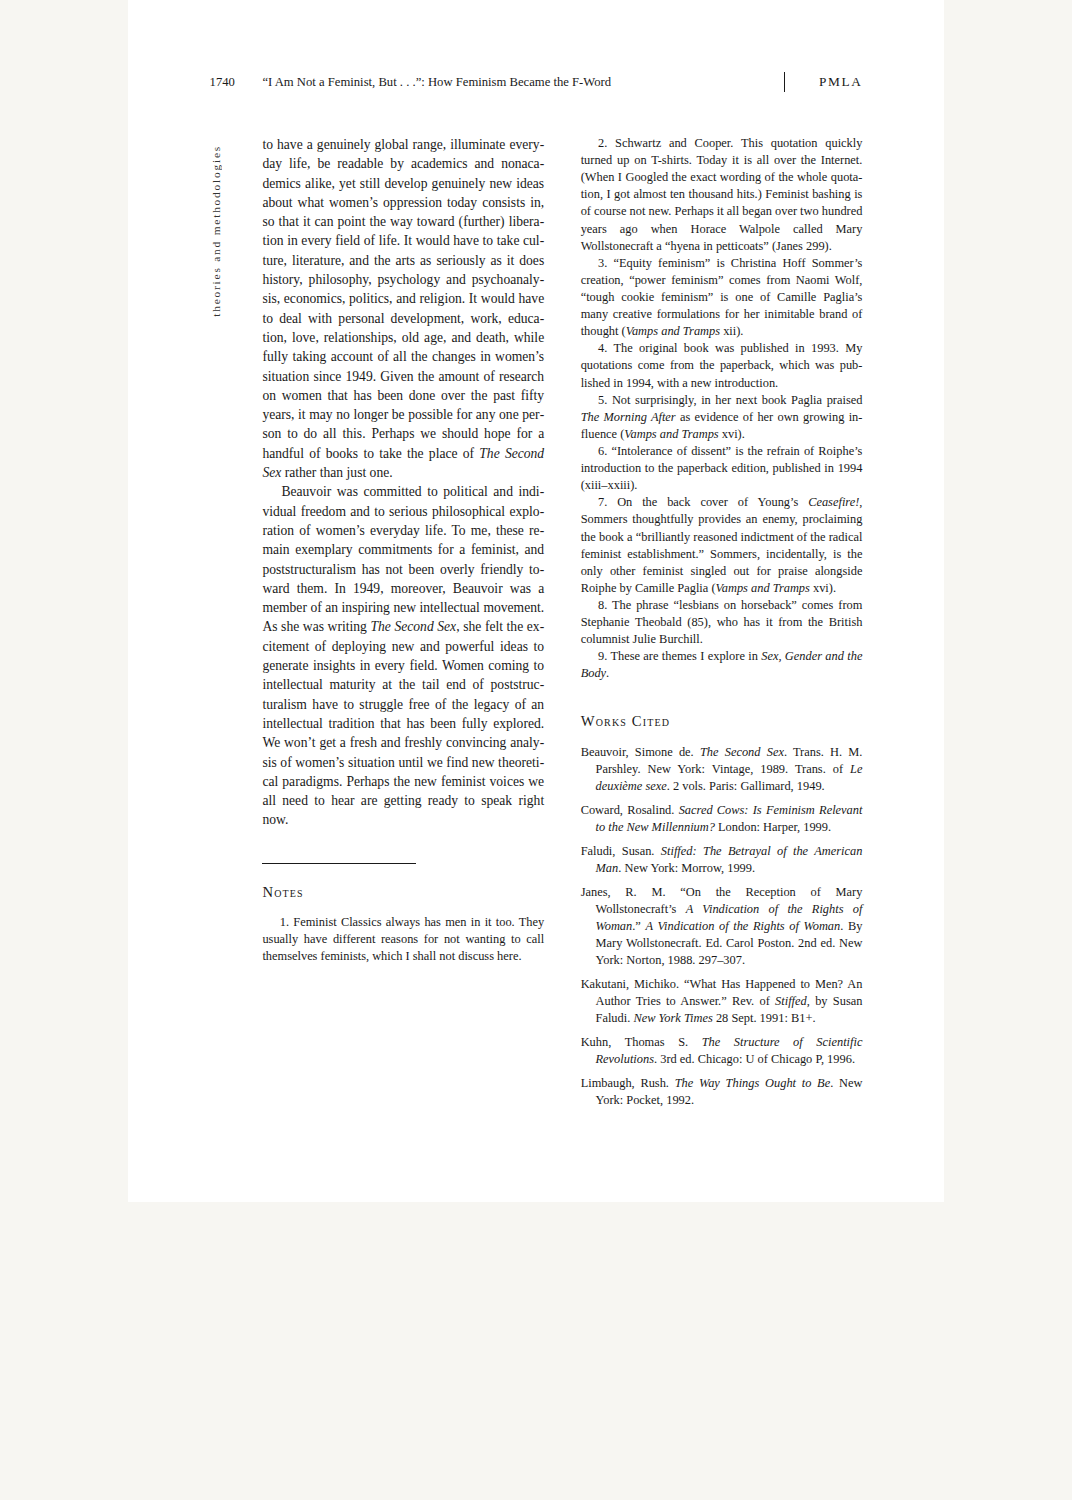1740
“I Am Not a Feminist, But . . .”: How Feminism Became the F-Word
PMLA
theories and methodologies
to have a genuinely global range, illuminate everyday life, be readable by academics and nonacademics alike, yet still develop genuinely new ideas about what women’s oppression today consists in, so that it can point the way toward (further) liberation in every field of life. It would have to take culture, literature, and the arts as seriously as it does history, philosophy, psychology and psychoanalysis, economics, politics, and religion. It would have to deal with personal development, work, education, love, relationships, old age, and death, while fully taking account of all the changes in women’s situation since 1949. Given the amount of research on women that has been done over the past fifty years, it may no longer be possible for any one person to do all this. Perhaps we should hope for a handful of books to take the place of The Second Sex rather than just one.
Beauvoir was committed to political and individual freedom and to serious philosophical exploration of women’s everyday life. To me, these remain exemplary commitments for a feminist, and poststructuralism has not been overly friendly toward them. In 1949, moreover, Beauvoir was a member of an inspiring new intellectual movement. As she was writing The Second Sex, she felt the excitement of deploying new and powerful ideas to generate insights in every field. Women coming to intellectual maturity at the tail end of poststructuralism have to struggle free of the legacy of an intellectual tradition that has been fully explored. We won’t get a fresh and freshly convincing analysis of women’s situation until we find new theoretical paradigms. Perhaps the new feminist voices we all need to hear are getting ready to speak right now.
Notes
1. Feminist Classics always has men in it too. They usually have different reasons for not wanting to call themselves feminists, which I shall not discuss here.
2. Schwartz and Cooper. This quotation quickly turned up on T-shirts. Today it is all over the Internet. (When I Googled the exact wording of the whole quotation, I got almost ten thousand hits.) Feminist bashing is of course not new. Perhaps it all began over two hundred years ago when Horace Walpole called Mary Wollstonecraft a “hyena in petticoats” (Janes 299).
3. “Equity feminism” is Christina Hoff Sommer’s creation, “power feminism” comes from Naomi Wolf, “tough cookie feminism” is one of Camille Paglia’s many creative formulations for her inimitable brand of thought (Vamps and Tramps xii).
4. The original book was published in 1993. My quotations come from the paperback, which was published in 1994, with a new introduction.
5. Not surprisingly, in her next book Paglia praised The Morning After as evidence of her own growing influence (Vamps and Tramps xvi).
6. “Intolerance of dissent” is the refrain of Roiphe’s introduction to the paperback edition, published in 1994 (xiii–xxiii).
7. On the back cover of Young’s Ceasefire!, Sommers thoughtfully provides an enemy, proclaiming the book a “brilliantly reasoned indictment of the radical feminist establishment.” Sommers, incidentally, is the only other feminist singled out for praise alongside Roiphe by Camille Paglia (Vamps and Tramps xvi).
8. The phrase “lesbians on horseback” comes from Stephanie Theobald (85), who has it from the British columnist Julie Burchill.
9. These are themes I explore in Sex, Gender and the Body.
Works Cited
Beauvoir, Simone de. The Second Sex. Trans. H. M. Parshley. New York: Vintage, 1989. Trans. of Le deuxième sexe. 2 vols. Paris: Gallimard, 1949.
Coward, Rosalind. Sacred Cows: Is Feminism Relevant to the New Millennium? London: Harper, 1999.
Faludi, Susan. Stiffed: The Betrayal of the American Man. New York: Morrow, 1999.
Janes, R. M. “On the Reception of Mary Wollstonecraft’s A Vindication of the Rights of Woman.” A Vindication of the Rights of Woman. By Mary Wollstonecraft. Ed. Carol Poston. 2nd ed. New York: Norton, 1988. 297–307.
Kakutani, Michiko. “What Has Happened to Men? An Author Tries to Answer.” Rev. of Stiffed, by Susan Faludi. New York Times 28 Sept. 1991: B1+.
Kuhn, Thomas S. The Structure of Scientific Revolutions. 3rd ed. Chicago: U of Chicago P, 1996.
Limbaugh, Rush. The Way Things Ought to Be. New York: Pocket, 1992.